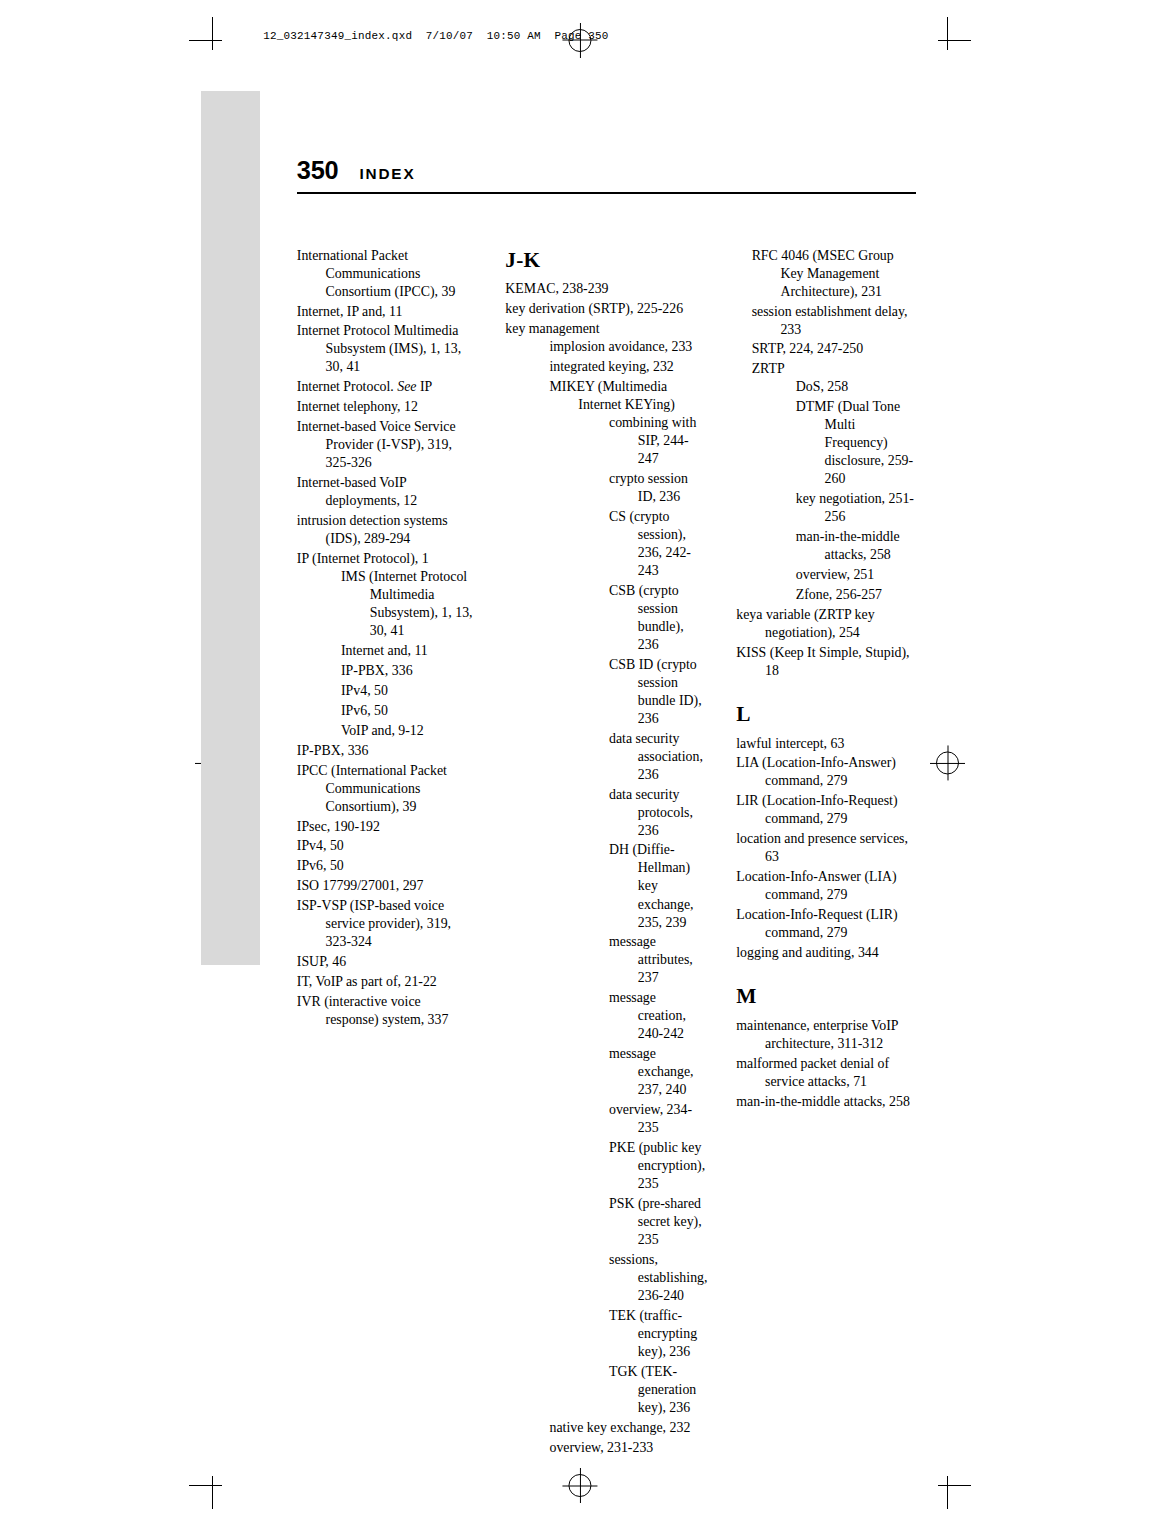12_032147349_index.qxd 7/10/07 10:50 AM Page 350
350 Index
International Packet Communications Consortium (IPCC), 39
Internet, IP and, 11
Internet Protocol Multimedia Subsystem (IMS), 1, 13, 30, 41
Internet Protocol. See IP
Internet telephony, 12
Internet-based Voice Service Provider (I-VSP), 319, 325-326
Internet-based VoIP deployments, 12
intrusion detection systems (IDS), 289-294
IP (Internet Protocol), 1
IMS (Internet Protocol Multimedia Subsystem), 1, 13, 30, 41
Internet and, 11
IP-PBX, 336
IPv4, 50
IPv6, 50
VoIP and, 9-12
IP-PBX, 336
IPCC (International Packet Communications Consortium), 39
IPsec, 190-192
IPv4, 50
IPv6, 50
ISO 17799/27001, 297
ISP-VSP (ISP-based voice service provider), 319, 323-324
ISUP, 46
IT, VoIP as part of, 21-22
IVR (interactive voice response) system, 337
J-K
KEMAC, 238-239
key derivation (SRTP), 225-226
key management
implosion avoidance, 233
integrated keying, 232
MIKEY (Multimedia Internet KEYing)
combining with SIP, 244-247
crypto session ID, 236
CS (crypto session), 236, 242-243
CSB (crypto session bundle), 236
CSB ID (crypto session bundle ID), 236
data security association, 236
data security protocols, 236
DH (Diffie-Hellman) key exchange, 235, 239
message attributes, 237
message creation, 240-242
message exchange, 237, 240
overview, 234-235
PKE (public key encryption), 235
PSK (pre-shared secret key), 235
sessions, establishing, 236-240
TEK (traffic-encrypting key), 236
TGK (TEK-generation key), 236
native key exchange, 232
overview, 231-233
RFC 4046 (MSEC Group Key Management Architecture), 231
session establishment delay, 233
SRTP, 224, 247-250
ZRTP
DoS, 258
DTMF (Dual Tone Multi Frequency) disclosure, 259-260
key negotiation, 251-256
man-in-the-middle attacks, 258
overview, 251
Zfone, 256-257
keya variable (ZRTP key negotiation), 254
KISS (Keep It Simple, Stupid), 18
L
lawful intercept, 63
LIA (Location-Info-Answer) command, 279
LIR (Location-Info-Request) command, 279
location and presence services, 63
Location-Info-Answer (LIA) command, 279
Location-Info-Request (LIR) command, 279
logging and auditing, 344
M
maintenance, enterprise VoIP architecture, 311-312
malformed packet denial of service attacks, 71
man-in-the-middle attacks, 258